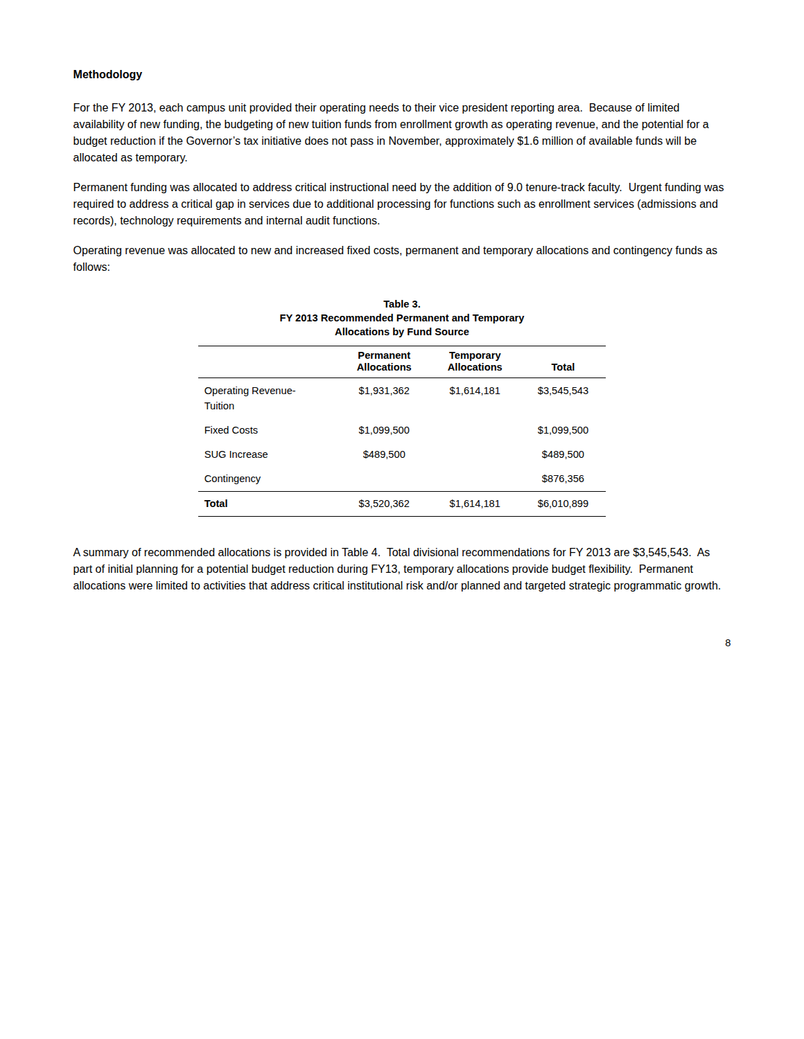Methodology
For the FY 2013, each campus unit provided their operating needs to their vice president reporting area. Because of limited availability of new funding, the budgeting of new tuition funds from enrollment growth as operating revenue, and the potential for a budget reduction if the Governor’s tax initiative does not pass in November, approximately $1.6 million of available funds will be allocated as temporary.
Permanent funding was allocated to address critical instructional need by the addition of 9.0 tenure-track faculty. Urgent funding was required to address a critical gap in services due to additional processing for functions such as enrollment services (admissions and records), technology requirements and internal audit functions.
Operating revenue was allocated to new and increased fixed costs, permanent and temporary allocations and contingency funds as follows:
Table 3.
FY 2013 Recommended Permanent and Temporary
Allocations by Fund Source
| | Permanent Allocations | Temporary Allocations | Total |
| --- | --- | --- | --- |
| Operating Revenue- Tuition | $1,931,362 | $1,614,181 | $3,545,543 |
| Fixed Costs | $1,099,500 | | $1,099,500 |
| SUG Increase | $489,500 | | $489,500 |
| Contingency | | | $876,356 |
| Total | $3,520,362 | $1,614,181 | $6,010,899 |
A summary of recommended allocations is provided in Table 4. Total divisional recommendations for FY 2013 are $3,545,543. As part of initial planning for a potential budget reduction during FY13, temporary allocations provide budget flexibility. Permanent allocations were limited to activities that address critical institutional risk and/or planned and targeted strategic programmatic growth.
8